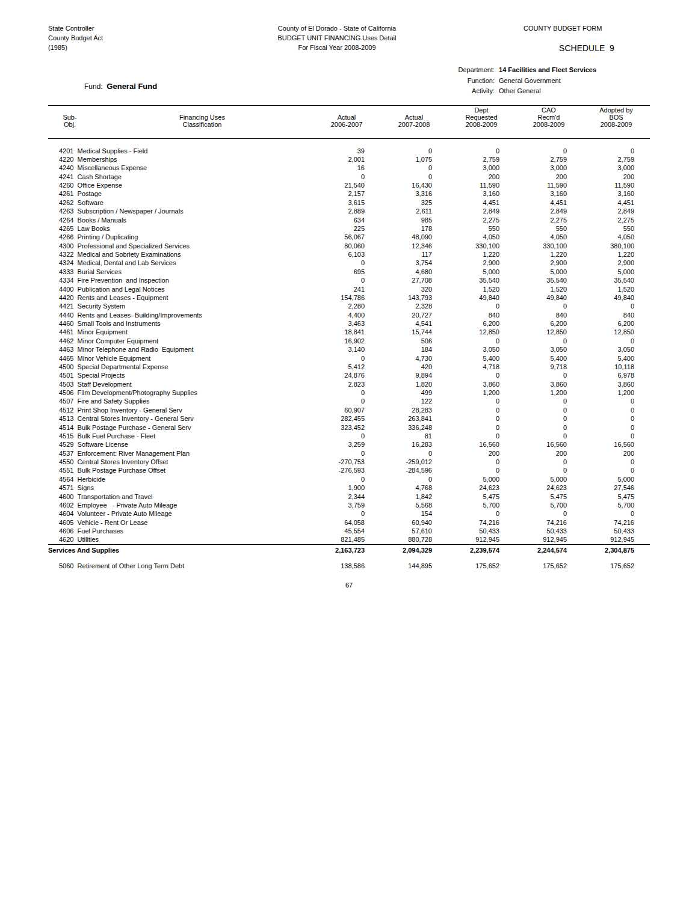State Controller
County Budget Act
(1985)
County of El Dorado - State of California
BUDGET UNIT FINANCING Uses Detail
For Fiscal Year 2008-2009
COUNTY BUDGET FORM
SCHEDULE 9
Fund: General Fund
Department: 14 Facilities and Fleet Services
Function: General Government
Activity: Other General
| Sub- Obj. | Financing Uses Classification | Actual 2006-2007 | Actual 2007-2008 | Dept Requested 2008-2009 | CAO Recm'd 2008-2009 | Adopted by BOS 2008-2009 |
| --- | --- | --- | --- | --- | --- | --- |
| 4201 Medical Supplies - Field | 39 | 0 | 0 | 0 | 0 |
| 4220 Memberships | 2,001 | 1,075 | 2,759 | 2,759 | 2,759 |
| 4240 Miscellaneous Expense | 16 | 0 | 3,000 | 3,000 | 3,000 |
| 4241 Cash Shortage | 0 | 0 | 200 | 200 | 200 |
| 4260 Office Expense | 21,540 | 16,430 | 11,590 | 11,590 | 11,590 |
| 4261 Postage | 2,157 | 3,316 | 3,160 | 3,160 | 3,160 |
| 4262 Software | 3,615 | 325 | 4,451 | 4,451 | 4,451 |
| 4263 Subscription / Newspaper / Journals | 2,889 | 2,611 | 2,849 | 2,849 | 2,849 |
| 4264 Books / Manuals | 634 | 985 | 2,275 | 2,275 | 2,275 |
| 4265 Law Books | 225 | 178 | 550 | 550 | 550 |
| 4266 Printing / Duplicating | 56,067 | 48,090 | 4,050 | 4,050 | 4,050 |
| 4300 Professional and Specialized Services | 80,060 | 12,346 | 330,100 | 330,100 | 380,100 |
| 4322 Medical and Sobriety Examinations | 6,103 | 117 | 1,220 | 1,220 | 1,220 |
| 4324 Medical, Dental and Lab Services | 0 | 3,754 | 2,900 | 2,900 | 2,900 |
| 4333 Burial Services | 695 | 4,680 | 5,000 | 5,000 | 5,000 |
| 4334 Fire Prevention and Inspection | 0 | 27,708 | 35,540 | 35,540 | 35,540 |
| 4400 Publication and Legal Notices | 241 | 320 | 1,520 | 1,520 | 1,520 |
| 4420 Rents and Leases - Equipment | 154,786 | 143,793 | 49,840 | 49,840 | 49,840 |
| 4421 Security System | 2,280 | 2,328 | 0 | 0 | 0 |
| 4440 Rents and Leases- Building/Improvements | 4,400 | 20,727 | 840 | 840 | 840 |
| 4460 Small Tools and Instruments | 3,463 | 4,541 | 6,200 | 6,200 | 6,200 |
| 4461 Minor Equipment | 18,841 | 15,744 | 12,850 | 12,850 | 12,850 |
| 4462 Minor Computer Equipment | 16,902 | 506 | 0 | 0 | 0 |
| 4463 Minor Telephone and Radio Equipment | 3,140 | 184 | 3,050 | 3,050 | 3,050 |
| 4465 Minor Vehicle Equipment | 0 | 4,730 | 5,400 | 5,400 | 5,400 |
| 4500 Special Departmental Expense | 5,412 | 420 | 4,718 | 9,718 | 10,118 |
| 4501 Special Projects | 24,876 | 9,894 | 0 | 0 | 6,978 |
| 4503 Staff Development | 2,823 | 1,820 | 3,860 | 3,860 | 3,860 |
| 4506 Film Development/Photography Supplies | 0 | 499 | 1,200 | 1,200 | 1,200 |
| 4507 Fire and Safety Supplies | 0 | 122 | 0 | 0 | 0 |
| 4512 Print Shop Inventory - General Serv | 60,907 | 28,283 | 0 | 0 | 0 |
| 4513 Central Stores Inventory - General Serv | 282,455 | 263,841 | 0 | 0 | 0 |
| 4514 Bulk Postage Purchase - General Serv | 323,452 | 336,248 | 0 | 0 | 0 |
| 4515 Bulk Fuel Purchase - Fleet | 0 | 81 | 0 | 0 | 0 |
| 4529 Software License | 3,259 | 16,283 | 16,560 | 16,560 | 16,560 |
| 4537 Enforcement: River Management Plan | 0 | 0 | 200 | 200 | 200 |
| 4550 Central Stores Inventory Offset | -270,753 | -259,012 | 0 | 0 | 0 |
| 4551 Bulk Postage Purchase Offset | -276,593 | -284,596 | 0 | 0 | 0 |
| 4564 Herbicide | 0 | 0 | 5,000 | 5,000 | 5,000 |
| 4571 Signs | 1,900 | 4,768 | 24,623 | 24,623 | 27,546 |
| 4600 Transportation and Travel | 2,344 | 1,842 | 5,475 | 5,475 | 5,475 |
| 4602 Employee - Private Auto Mileage | 3,759 | 5,568 | 5,700 | 5,700 | 5,700 |
| 4604 Volunteer - Private Auto Mileage | 0 | 154 | 0 | 0 | 0 |
| 4605 Vehicle - Rent Or Lease | 64,058 | 60,940 | 74,216 | 74,216 | 74,216 |
| 4606 Fuel Purchases | 45,554 | 57,610 | 50,433 | 50,433 | 50,433 |
| 4620 Utilities | 821,485 | 880,728 | 912,945 | 912,945 | 912,945 |
| Services And Supplies | 2,163,723 | 2,094,329 | 2,239,574 | 2,244,574 | 2,304,875 |
| 5060 Retirement of Other Long Term Debt | 138,586 | 144,895 | 175,652 | 175,652 | 175,652 |
67